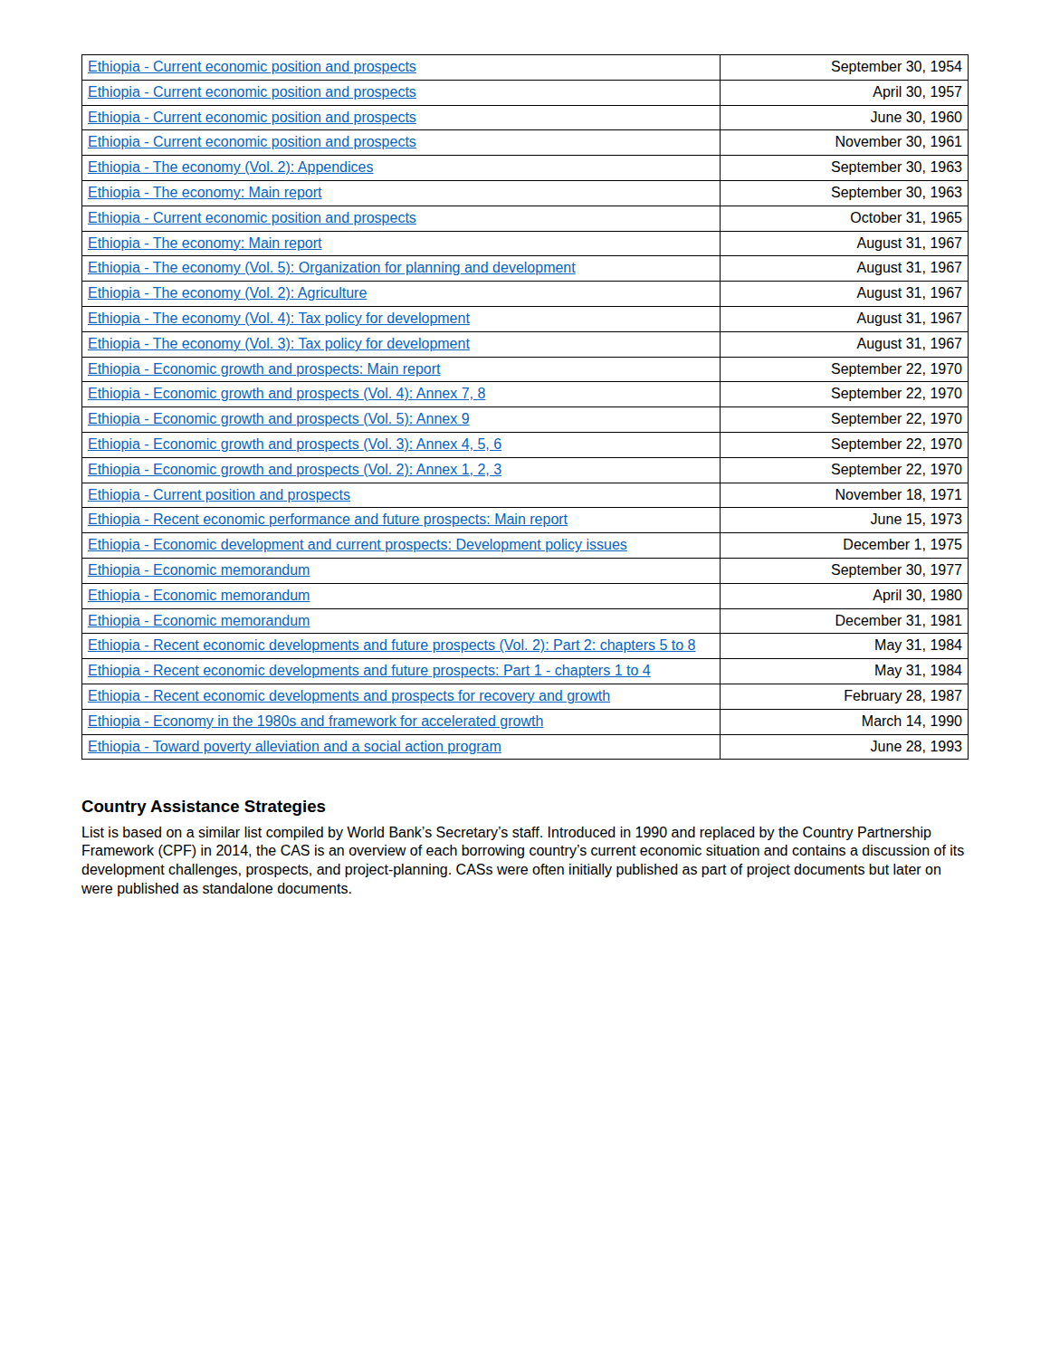| Ethiopia - Current economic position and prospects | September 30, 1954 |
| Ethiopia - Current economic position and prospects | April 30, 1957 |
| Ethiopia - Current economic position and prospects | June 30, 1960 |
| Ethiopia - Current economic position and prospects | November 30, 1961 |
| Ethiopia - The economy (Vol. 2): Appendices | September 30, 1963 |
| Ethiopia - The economy: Main report | September 30, 1963 |
| Ethiopia - Current economic position and prospects | October 31, 1965 |
| Ethiopia - The economy: Main report | August 31, 1967 |
| Ethiopia - The economy (Vol. 5): Organization for planning and development | August 31, 1967 |
| Ethiopia - The economy (Vol. 2): Agriculture | August 31, 1967 |
| Ethiopia - The economy (Vol. 4): Tax policy for development | August 31, 1967 |
| Ethiopia - The economy (Vol. 3): Tax policy for development | August 31, 1967 |
| Ethiopia - Economic growth and prospects: Main report | September 22, 1970 |
| Ethiopia - Economic growth and prospects (Vol. 4): Annex 7, 8 | September 22, 1970 |
| Ethiopia - Economic growth and prospects (Vol. 5): Annex 9 | September 22, 1970 |
| Ethiopia - Economic growth and prospects (Vol. 3): Annex 4, 5, 6 | September 22, 1970 |
| Ethiopia - Economic growth and prospects (Vol. 2): Annex 1, 2, 3 | September 22, 1970 |
| Ethiopia - Current position and prospects | November 18, 1971 |
| Ethiopia - Recent economic performance and future prospects: Main report | June 15, 1973 |
| Ethiopia - Economic development and current prospects: Development policy issues | December 1, 1975 |
| Ethiopia - Economic memorandum | September 30, 1977 |
| Ethiopia - Economic memorandum | April 30, 1980 |
| Ethiopia - Economic memorandum | December 31, 1981 |
| Ethiopia - Recent economic developments and future prospects (Vol. 2): Part 2: chapters 5 to 8 | May 31, 1984 |
| Ethiopia - Recent economic developments and future prospects: Part 1 - chapters 1 to 4 | May 31, 1984 |
| Ethiopia - Recent economic developments and prospects for recovery and growth | February 28, 1987 |
| Ethiopia - Economy in the 1980s and framework for accelerated growth | March 14, 1990 |
| Ethiopia - Toward poverty alleviation and a social action program | June 28, 1993 |
Country Assistance Strategies
List is based on a similar list compiled by World Bank’s Secretary’s staff. Introduced in 1990 and replaced by the Country Partnership Framework (CPF) in 2014, the CAS is an overview of each borrowing country’s current economic situation and contains a discussion of its development challenges, prospects, and project-planning. CASs were often initially published as part of project documents but later on were published as standalone documents.